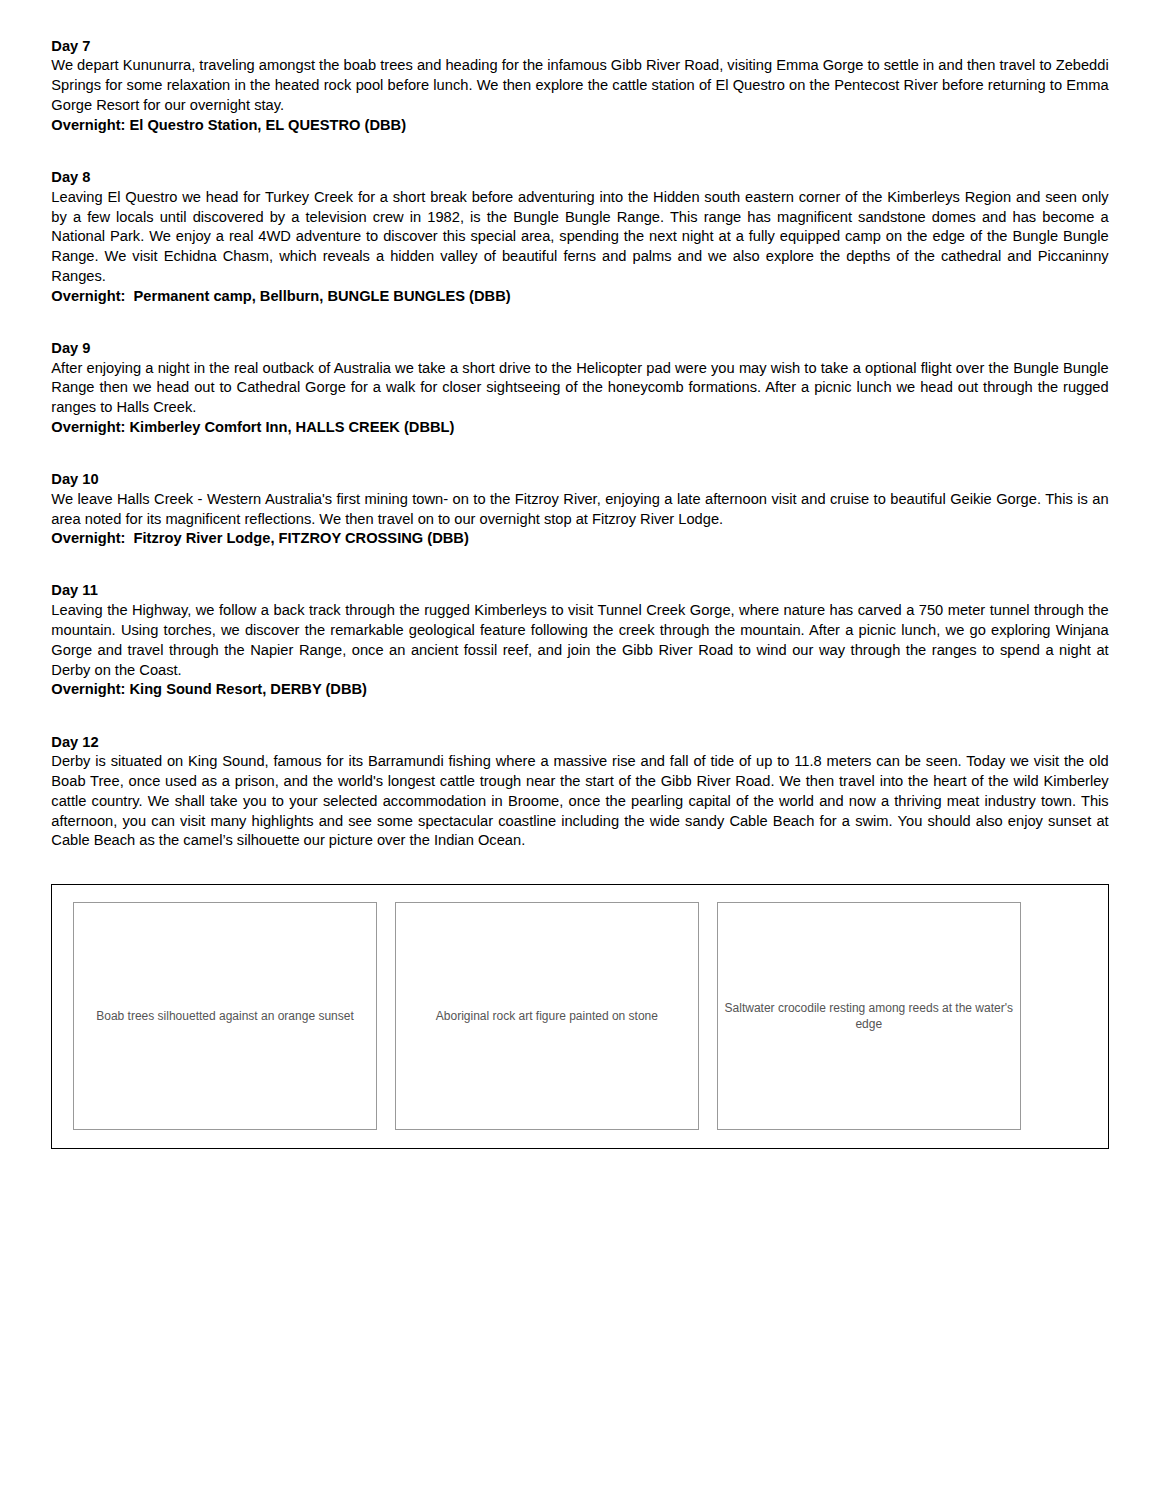Day 7
We depart Kununurra, traveling amongst the boab trees and heading for the infamous Gibb River Road, visiting Emma Gorge to settle in and then travel to Zebeddi Springs for some relaxation in the heated rock pool before lunch. We then explore the cattle station of El Questro on the Pentecost River before returning to Emma Gorge Resort for our overnight stay.
Overnight: El Questro Station, EL QUESTRO (DBB)
Day 8
Leaving El Questro we head for Turkey Creek for a short break before adventuring into the Hidden south eastern corner of the Kimberleys Region and seen only by a few locals until discovered by a television crew in 1982, is the Bungle Bungle Range. This range has magnificent sandstone domes and has become a National Park. We enjoy a real 4WD adventure to discover this special area, spending the next night at a fully equipped camp on the edge of the Bungle Bungle Range. We visit Echidna Chasm, which reveals a hidden valley of beautiful ferns and palms and we also explore the depths of the cathedral and Piccaninny Ranges.
Overnight: Permanent camp, Bellburn, BUNGLE BUNGLES (DBB)
Day 9
After enjoying a night in the real outback of Australia we take a short drive to the Helicopter pad were you may wish to take a optional flight over the Bungle Bungle Range then we head out to Cathedral Gorge for a walk for closer sightseeing of the honeycomb formations. After a picnic lunch we head out through the rugged ranges to Halls Creek.
Overnight: Kimberley Comfort Inn, HALLS CREEK (DBBL)
Day 10
We leave Halls Creek - Western Australia's first mining town- on to the Fitzroy River, enjoying a late afternoon visit and cruise to beautiful Geikie Gorge. This is an area noted for its magnificent reflections. We then travel on to our overnight stop at Fitzroy River Lodge.
Overnight: Fitzroy River Lodge, FITZROY CROSSING (DBB)
Day 11
Leaving the Highway, we follow a back track through the rugged Kimberleys to visit Tunnel Creek Gorge, where nature has carved a 750 meter tunnel through the mountain. Using torches, we discover the remarkable geological feature following the creek through the mountain. After a picnic lunch, we go exploring Winjana Gorge and travel through the Napier Range, once an ancient fossil reef, and join the Gibb River Road to wind our way through the ranges to spend a night at Derby on the Coast.
Overnight: King Sound Resort, DERBY (DBB)
Day 12
Derby is situated on King Sound, famous for its Barramundi fishing where a massive rise and fall of tide of up to 11.8 meters can be seen. Today we visit the old Boab Tree, once used as a prison, and the world's longest cattle trough near the start of the Gibb River Road. We then travel into the heart of the wild Kimberley cattle country. We shall take you to your selected accommodation in Broome, once the pearling capital of the world and now a thriving meat industry town. This afternoon, you can visit many highlights and see some spectacular coastline including the wide sandy Cable Beach for a swim. You should also enjoy sunset at Cable Beach as the camel’s silhouette our picture over the Indian Ocean.
Boab trees silhouetted against an orange sunset
Aboriginal rock art figure painted on stone
Saltwater crocodile resting among reeds at the water's edge